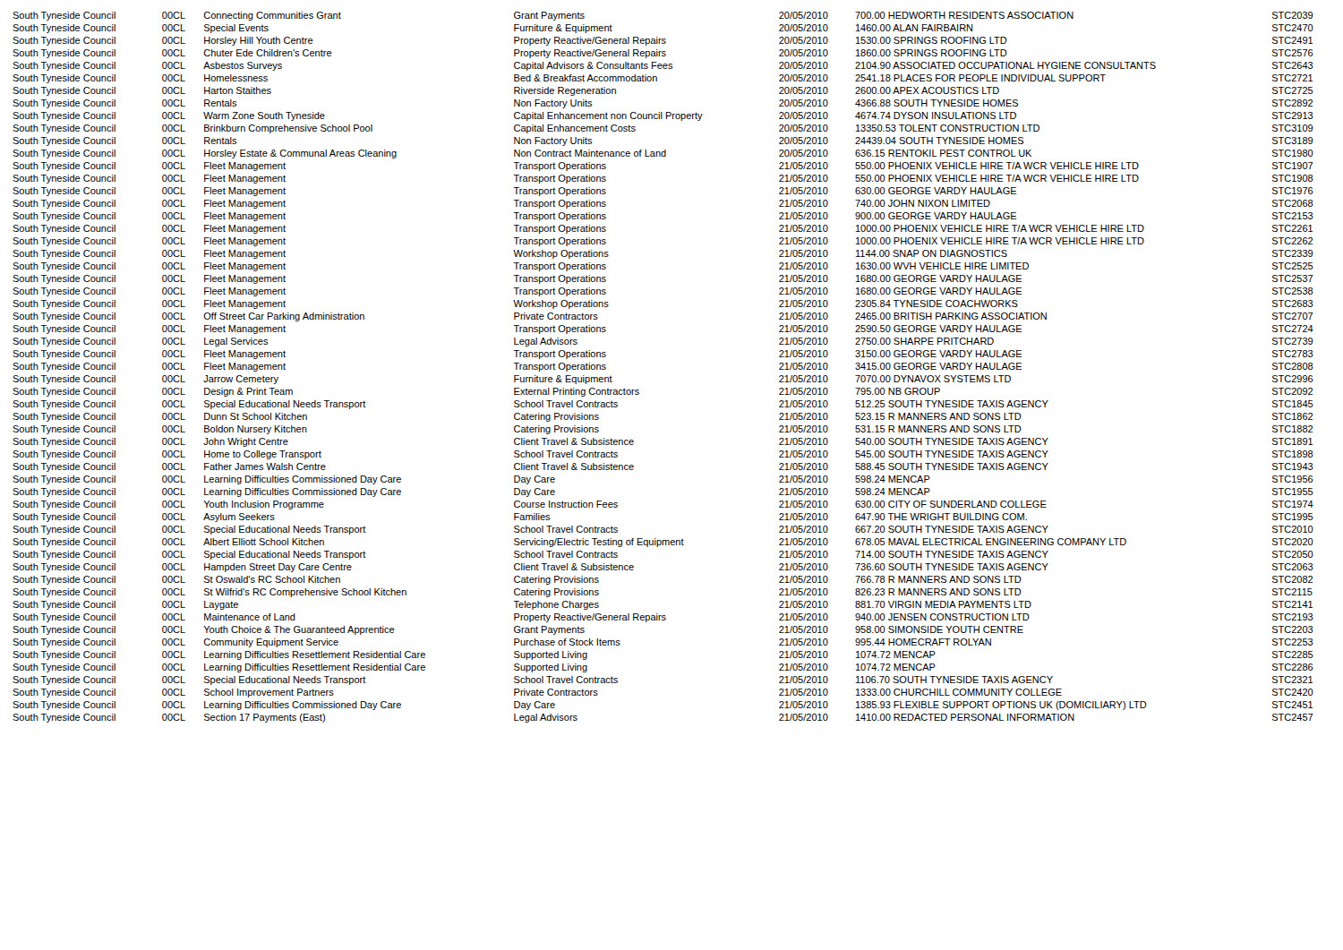| South Tyneside Council | 00CL | Connecting Communities Grant | Grant Payments | 20/05/2010 | 700.00 HEDWORTH RESIDENTS ASSOCIATION | STC2039 |
| South Tyneside Council | 00CL | Special Events | Furniture & Equipment | 20/05/2010 | 1460.00 ALAN FAIRBAIRN | STC2470 |
| South Tyneside Council | 00CL | Horsley Hill Youth Centre | Property Reactive/General Repairs | 20/05/2010 | 1530.00 SPRINGS ROOFING LTD | STC2491 |
| South Tyneside Council | 00CL | Chuter Ede Children's Centre | Property Reactive/General Repairs | 20/05/2010 | 1860.00 SPRINGS ROOFING LTD | STC2576 |
| South Tyneside Council | 00CL | Asbestos Surveys | Capital Advisors & Consultants Fees | 20/05/2010 | 2104.90 ASSOCIATED OCCUPATIONAL HYGIENE CONSULTANTS | STC2643 |
| South Tyneside Council | 00CL | Homelessness | Bed & Breakfast Accommodation | 20/05/2010 | 2541.18 PLACES FOR PEOPLE INDIVIDUAL SUPPORT | STC2721 |
| South Tyneside Council | 00CL | Harton Staithes | Riverside Regeneration | 20/05/2010 | 2600.00 APEX ACOUSTICS LTD | STC2725 |
| South Tyneside Council | 00CL | Rentals | Non Factory Units | 20/05/2010 | 4366.88 SOUTH TYNESIDE HOMES | STC2892 |
| South Tyneside Council | 00CL | Warm Zone South Tyneside | Capital Enhancement non Council Property | 20/05/2010 | 4674.74 DYSON INSULATIONS LTD | STC2913 |
| South Tyneside Council | 00CL | Brinkburn Comprehensive School Pool | Capital Enhancement Costs | 20/05/2010 | 13350.53 TOLENT CONSTRUCTION LTD | STC3109 |
| South Tyneside Council | 00CL | Rentals | Non Factory Units | 20/05/2010 | 24439.04 SOUTH TYNESIDE HOMES | STC3189 |
| South Tyneside Council | 00CL | Horsley Estate & Communal Areas Cleaning | Non Contract Maintenance of Land | 20/05/2010 | 636.15 RENTOKIL PEST CONTROL UK | STC1980 |
| South Tyneside Council | 00CL | Fleet Management | Transport Operations | 21/05/2010 | 550.00 PHOENIX VEHICLE HIRE T/A WCR VEHICLE HIRE LTD | STC1907 |
| South Tyneside Council | 00CL | Fleet Management | Transport Operations | 21/05/2010 | 550.00 PHOENIX VEHICLE HIRE T/A WCR VEHICLE HIRE LTD | STC1908 |
| South Tyneside Council | 00CL | Fleet Management | Transport Operations | 21/05/2010 | 630.00 GEORGE VARDY HAULAGE | STC1976 |
| South Tyneside Council | 00CL | Fleet Management | Transport Operations | 21/05/2010 | 740.00 JOHN NIXON LIMITED | STC2068 |
| South Tyneside Council | 00CL | Fleet Management | Transport Operations | 21/05/2010 | 900.00 GEORGE VARDY HAULAGE | STC2153 |
| South Tyneside Council | 00CL | Fleet Management | Transport Operations | 21/05/2010 | 1000.00 PHOENIX VEHICLE HIRE T/A WCR VEHICLE HIRE LTD | STC2261 |
| South Tyneside Council | 00CL | Fleet Management | Transport Operations | 21/05/2010 | 1000.00 PHOENIX VEHICLE HIRE T/A WCR VEHICLE HIRE LTD | STC2262 |
| South Tyneside Council | 00CL | Fleet Management | Workshop Operations | 21/05/2010 | 1144.00 SNAP ON DIAGNOSTICS | STC2339 |
| South Tyneside Council | 00CL | Fleet Management | Transport Operations | 21/05/2010 | 1630.00 WVH VEHICLE HIRE LIMITED | STC2525 |
| South Tyneside Council | 00CL | Fleet Management | Transport Operations | 21/05/2010 | 1680.00 GEORGE VARDY HAULAGE | STC2537 |
| South Tyneside Council | 00CL | Fleet Management | Transport Operations | 21/05/2010 | 1680.00 GEORGE VARDY HAULAGE | STC2538 |
| South Tyneside Council | 00CL | Fleet Management | Workshop Operations | 21/05/2010 | 2305.84 TYNESIDE COACHWORKS | STC2683 |
| South Tyneside Council | 00CL | Off Street Car Parking Administration | Private Contractors | 21/05/2010 | 2465.00 BRITISH PARKING ASSOCIATION | STC2707 |
| South Tyneside Council | 00CL | Fleet Management | Transport Operations | 21/05/2010 | 2590.50 GEORGE VARDY HAULAGE | STC2724 |
| South Tyneside Council | 00CL | Legal Services | Legal Advisors | 21/05/2010 | 2750.00 SHARPE PRITCHARD | STC2739 |
| South Tyneside Council | 00CL | Fleet Management | Transport Operations | 21/05/2010 | 3150.00 GEORGE VARDY HAULAGE | STC2783 |
| South Tyneside Council | 00CL | Fleet Management | Transport Operations | 21/05/2010 | 3415.00 GEORGE VARDY HAULAGE | STC2808 |
| South Tyneside Council | 00CL | Jarrow Cemetery | Furniture & Equipment | 21/05/2010 | 7070.00 DYNAVOX SYSTEMS LTD | STC2996 |
| South Tyneside Council | 00CL | Design & Print Team | External Printing Contractors | 21/05/2010 | 795.00 NB GROUP | STC2092 |
| South Tyneside Council | 00CL | Special Educational Needs Transport | School Travel Contracts | 21/05/2010 | 512.25 SOUTH TYNESIDE TAXIS AGENCY | STC1845 |
| South Tyneside Council | 00CL | Dunn St School Kitchen | Catering Provisions | 21/05/2010 | 523.15 R MANNERS AND SONS LTD | STC1862 |
| South Tyneside Council | 00CL | Boldon Nursery Kitchen | Catering Provisions | 21/05/2010 | 531.15 R MANNERS AND SONS LTD | STC1882 |
| South Tyneside Council | 00CL | John Wright Centre | Client Travel & Subsistence | 21/05/2010 | 540.00 SOUTH TYNESIDE TAXIS AGENCY | STC1891 |
| South Tyneside Council | 00CL | Home to College Transport | School Travel Contracts | 21/05/2010 | 545.00 SOUTH TYNESIDE TAXIS AGENCY | STC1898 |
| South Tyneside Council | 00CL | Father James Walsh Centre | Client Travel & Subsistence | 21/05/2010 | 588.45 SOUTH TYNESIDE TAXIS AGENCY | STC1943 |
| South Tyneside Council | 00CL | Learning Difficulties Commissioned Day Care | Day Care | 21/05/2010 | 598.24 MENCAP | STC1956 |
| South Tyneside Council | 00CL | Learning Difficulties Commissioned Day Care | Day Care | 21/05/2010 | 598.24 MENCAP | STC1955 |
| South Tyneside Council | 00CL | Youth Inclusion Programme | Course Instruction Fees | 21/05/2010 | 630.00 CITY OF SUNDERLAND COLLEGE | STC1974 |
| South Tyneside Council | 00CL | Asylum Seekers | Families | 21/05/2010 | 647.90 THE WRIGHT BUILDING COM. | STC1995 |
| South Tyneside Council | 00CL | Special Educational Needs Transport | School Travel Contracts | 21/05/2010 | 667.20 SOUTH TYNESIDE TAXIS AGENCY | STC2010 |
| South Tyneside Council | 00CL | Albert Elliott School Kitchen | Servicing/Electric Testing of Equipment | 21/05/2010 | 678.05 MAVAL ELECTRICAL ENGINEERING COMPANY LTD | STC2020 |
| South Tyneside Council | 00CL | Special Educational Needs Transport | School Travel Contracts | 21/05/2010 | 714.00 SOUTH TYNESIDE TAXIS AGENCY | STC2050 |
| South Tyneside Council | 00CL | Hampden Street Day Care Centre | Client Travel & Subsistence | 21/05/2010 | 736.60 SOUTH TYNESIDE TAXIS AGENCY | STC2063 |
| South Tyneside Council | 00CL | St Oswald's RC School Kitchen | Catering Provisions | 21/05/2010 | 766.78 R MANNERS AND SONS LTD | STC2082 |
| South Tyneside Council | 00CL | St Wilfrid's RC Comprehensive School Kitchen | Catering Provisions | 21/05/2010 | 826.23 R MANNERS AND SONS LTD | STC2115 |
| South Tyneside Council | 00CL | Laygate | Telephone Charges | 21/05/2010 | 881.70 VIRGIN MEDIA PAYMENTS LTD | STC2141 |
| South Tyneside Council | 00CL | Maintenance of Land | Property Reactive/General Repairs | 21/05/2010 | 940.00 JENSEN CONSTRUCTION LTD | STC2193 |
| South Tyneside Council | 00CL | Youth Choice & The Guaranteed Apprentice | Grant Payments | 21/05/2010 | 958.00 SIMONSIDE YOUTH CENTRE | STC2203 |
| South Tyneside Council | 00CL | Community Equipment Service | Purchase of Stock Items | 21/05/2010 | 995.44 HOMECRAFT ROLYAN | STC2253 |
| South Tyneside Council | 00CL | Learning Difficulties Resettlement Residential Care | Supported Living | 21/05/2010 | 1074.72 MENCAP | STC2285 |
| South Tyneside Council | 00CL | Learning Difficulties Resettlement Residential Care | Supported Living | 21/05/2010 | 1074.72 MENCAP | STC2286 |
| South Tyneside Council | 00CL | Special Educational Needs Transport | School Travel Contracts | 21/05/2010 | 1106.70 SOUTH TYNESIDE TAXIS AGENCY | STC2321 |
| South Tyneside Council | 00CL | School Improvement Partners | Private Contractors | 21/05/2010 | 1333.00 CHURCHILL COMMUNITY COLLEGE | STC2420 |
| South Tyneside Council | 00CL | Learning Difficulties Commissioned Day Care | Day Care | 21/05/2010 | 1385.93 FLEXIBLE SUPPORT OPTIONS UK (DOMICILIARY) LTD | STC2451 |
| South Tyneside Council | 00CL | Section 17 Payments (East) | Legal Advisors | 21/05/2010 | 1410.00 REDACTED PERSONAL INFORMATION | STC2457 |